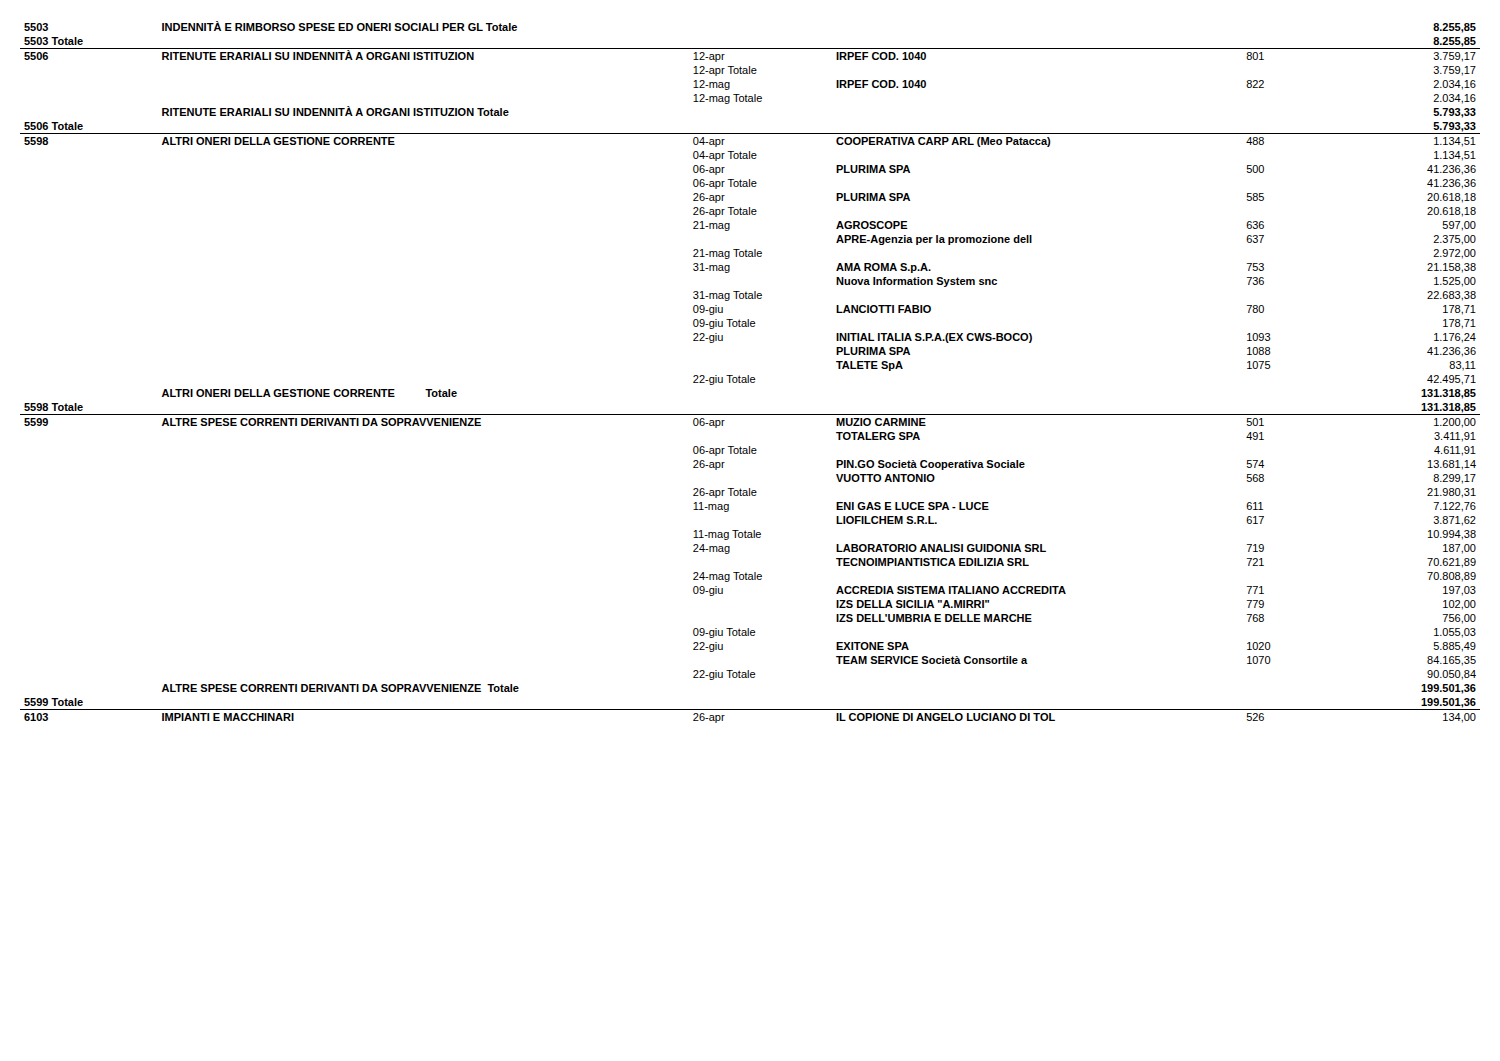| 5503 | INDENNITÀ E RIMBORSO SPESE ED ONERI SOCIALI PER GL Totale | | | | 8.255,85 |
| 5503 Totale | | | | | 8.255,85 |
| 5506 | RITENUTE ERARIALI SU INDENNITÀ A ORGANI ISTITUZION | 12-apr | IRPEF COD. 1040 | 801 | 3.759,17 |
| | | 12-apr Totale | | | 3.759,17 |
| | | 12-mag | IRPEF COD. 1040 | 822 | 2.034,16 |
| | | 12-mag Totale | | | 2.034,16 |
| | RITENUTE ERARIALI SU INDENNITÀ A ORGANI ISTITUZION Totale | | | | 5.793,33 |
| 5506 Totale | | | | | 5.793,33 |
| 5598 | ALTRI ONERI DELLA GESTIONE CORRENTE | 04-apr | COOPERATIVA CARP ARL (Meo Patacca) | 488 | 1.134,51 |
| | | 04-apr Totale | | | 1.134,51 |
| | | 06-apr | PLURIMA SPA | 500 | 41.236,36 |
| | | 06-apr Totale | | | 41.236,36 |
| | | 26-apr | PLURIMA SPA | 585 | 20.618,18 |
| | | 26-apr Totale | | | 20.618,18 |
| | | 21-mag | AGROSCOPE | 636 | 597,00 |
| | | | APRE-Agenzia per la promozione dell | 637 | 2.375,00 |
| | | 21-mag Totale | | | 2.972,00 |
| | | 31-mag | AMA ROMA S.p.A. | 753 | 21.158,38 |
| | | | Nuova Information System snc | 736 | 1.525,00 |
| | | 31-mag Totale | | | 22.683,38 |
| | | 09-giu | LANCIOTTI FABIO | 780 | 178,71 |
| | | 09-giu Totale | | | 178,71 |
| | | 22-giu | INITIAL ITALIA S.P.A.(EX CWS-BOCO) | 1093 | 1.176,24 |
| | | | PLURIMA SPA | 1088 | 41.236,36 |
| | | | TALETE SpA | 1075 | 83,11 |
| | | 22-giu Totale | | | 42.495,71 |
| | ALTRI ONERI DELLA GESTIONE CORRENTE Totale | | | | 131.318,85 |
| 5598 Totale | | | | | 131.318,85 |
| 5599 | ALTRE SPESE CORRENTI DERIVANTI DA SOPRAVVENIENZE | 06-apr | MUZIO CARMINE | 501 | 1.200,00 |
| | | | TOTALERG SPA | 491 | 3.411,91 |
| | | 06-apr Totale | | | 4.611,91 |
| | | 26-apr | PIN.GO Società Cooperativa Sociale | 574 | 13.681,14 |
| | | | VUOTTO ANTONIO | 568 | 8.299,17 |
| | | 26-apr Totale | | | 21.980,31 |
| | | 11-mag | ENI GAS E LUCE SPA - LUCE | 611 | 7.122,76 |
| | | | LIOFILCHEM S.R.L. | 617 | 3.871,62 |
| | | 11-mag Totale | | | 10.994,38 |
| | | 24-mag | LABORATORIO ANALISI GUIDONIA SRL | 719 | 187,00 |
| | | | TECNOIMPIANTISTICA EDILIZIA SRL | 721 | 70.621,89 |
| | | 24-mag Totale | | | 70.808,89 |
| | | 09-giu | ACCREDIA SISTEMA ITALIANO ACCREDITA | 771 | 197,03 |
| | | | IZS DELLA SICILIA "A.MIRRI" | 779 | 102,00 |
| | | | IZS DELL'UMBRIA E DELLE MARCHE | 768 | 756,00 |
| | | 09-giu Totale | | | 1.055,03 |
| | | 22-giu | EXITONE SPA | 1020 | 5.885,49 |
| | | | TEAM SERVICE Società Consortile a | 1070 | 84.165,35 |
| | | 22-giu Totale | | | 90.050,84 |
| | ALTRE SPESE CORRENTI DERIVANTI DA SOPRAVVENIENZE Totale | | | | 199.501,36 |
| 5599 Totale | | | | | 199.501,36 |
| 6103 | IMPIANTI E MACCHINARI | 26-apr | IL COPIONE DI ANGELO LUCIANO DI TOL | 526 | 134,00 |